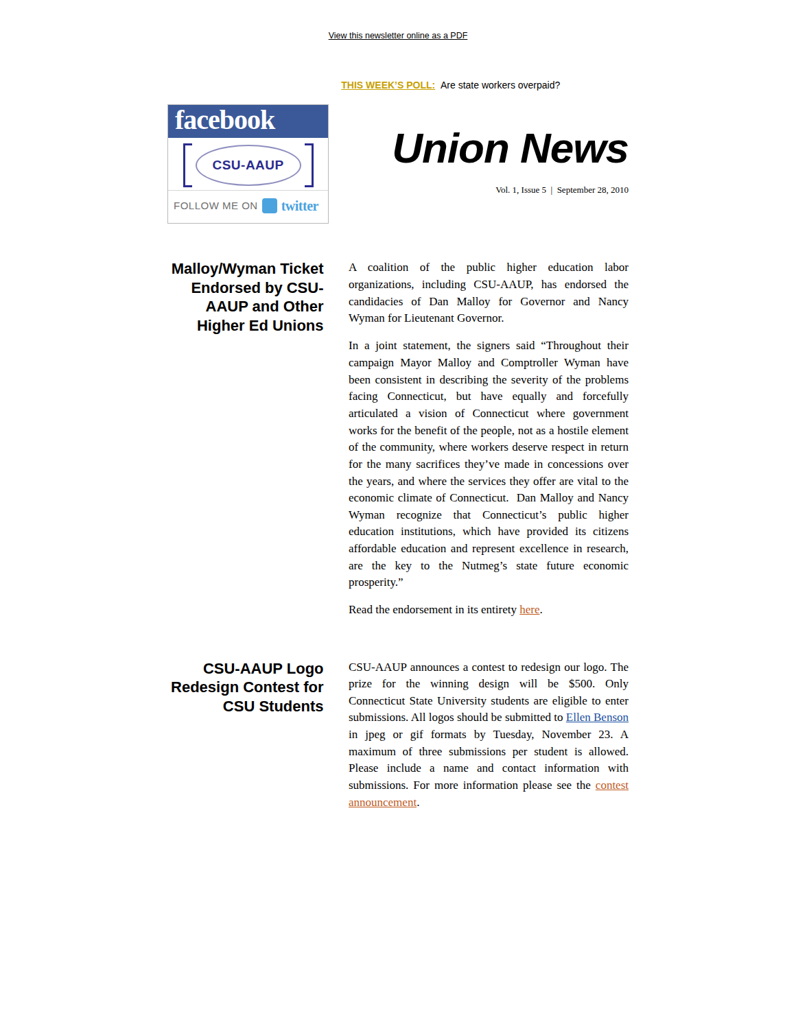View this newsletter online as a PDF
THIS WEEK’S POLL: Are state workers overpaid?
facebook
CSU-AAUP
FOLLOW ME ON twitter
Union News
Vol. 1, Issue 5 | September 28, 2010
Malloy/Wyman Ticket Endorsed by CSU-AAUP and Other Higher Ed Unions
A coalition of the public higher education labor organizations, including CSU-AAUP, has endorsed the candidacies of Dan Malloy for Governor and Nancy Wyman for Lieutenant Governor.
In a joint statement, the signers said “Throughout their campaign Mayor Malloy and Comptroller Wyman have been consistent in describing the severity of the problems facing Connecticut, but have equally and forcefully articulated a vision of Connecticut where government works for the benefit of the people, not as a hostile element of the community, where workers deserve respect in return for the many sacrifices they’ve made in concessions over the years, and where the services they offer are vital to the economic climate of Connecticut. Dan Malloy and Nancy Wyman recognize that Connecticut’s public higher education institutions, which have provided its citizens affordable education and represent excellence in research, are the key to the Nutmeg’s state future economic prosperity.”
Read the endorsement in its entirety here.
CSU-AAUP Logo Redesign Contest for CSU Students
CSU-AAUP announces a contest to redesign our logo. The prize for the winning design will be $500. Only Connecticut State University students are eligible to enter submissions. All logos should be submitted to Ellen Benson in jpeg or gif formats by Tuesday, November 23. A maximum of three submissions per student is allowed. Please include a name and contact information with submissions. For more information please see the contest announcement.